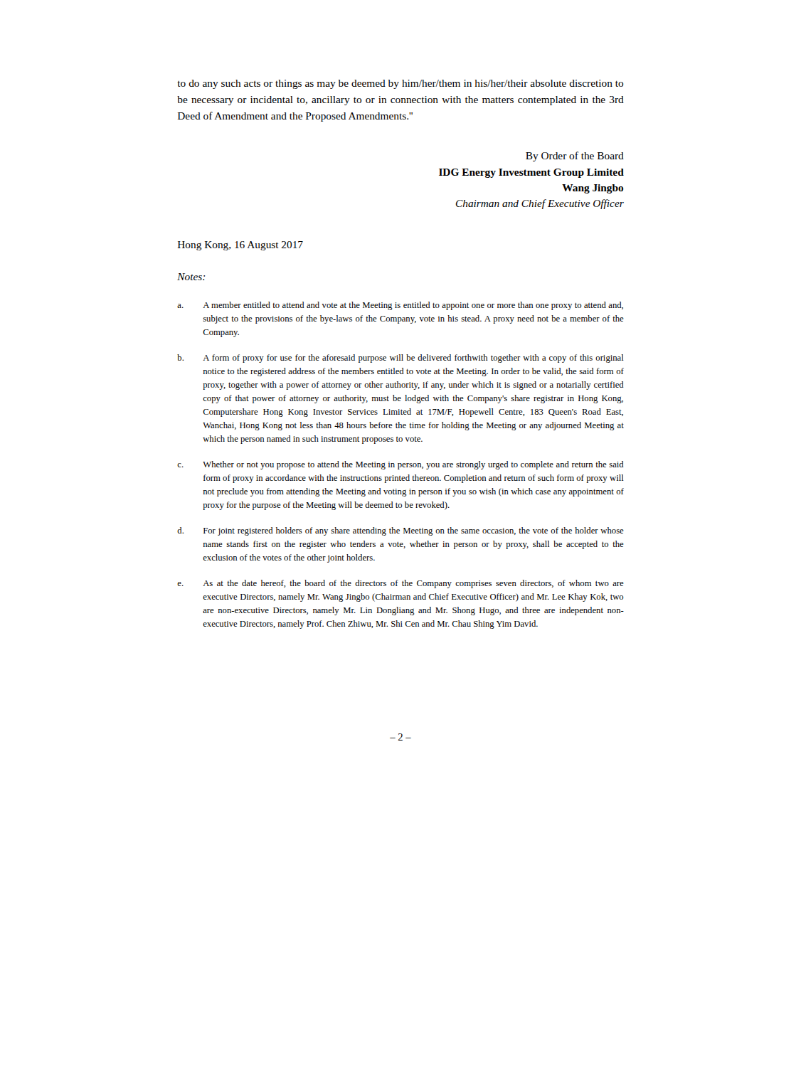to do any such acts or things as may be deemed by him/her/them in his/her/their absolute discretion to be necessary or incidental to, ancillary to or in connection with the matters contemplated in the 3rd Deed of Amendment and the Proposed Amendments.''
By Order of the Board
IDG Energy Investment Group Limited
Wang Jingbo
Chairman and Chief Executive Officer
Hong Kong, 16 August 2017
Notes:
| a. | A member entitled to attend and vote at the Meeting is entitled to appoint one or more than one proxy to attend and, subject to the provisions of the bye-laws of the Company, vote in his stead. A proxy need not be a member of the Company. |
| b. | A form of proxy for use for the aforesaid purpose will be delivered forthwith together with a copy of this original notice to the registered address of the members entitled to vote at the Meeting. In order to be valid, the said form of proxy, together with a power of attorney or other authority, if any, under which it is signed or a notarially certified copy of that power of attorney or authority, must be lodged with the Company's share registrar in Hong Kong, Computershare Hong Kong Investor Services Limited at 17M/F, Hopewell Centre, 183 Queen's Road East, Wanchai, Hong Kong not less than 48 hours before the time for holding the Meeting or any adjourned Meeting at which the person named in such instrument proposes to vote. |
| c. | Whether or not you propose to attend the Meeting in person, you are strongly urged to complete and return the said form of proxy in accordance with the instructions printed thereon. Completion and return of such form of proxy will not preclude you from attending the Meeting and voting in person if you so wish (in which case any appointment of proxy for the purpose of the Meeting will be deemed to be revoked). |
| d. | For joint registered holders of any share attending the Meeting on the same occasion, the vote of the holder whose name stands first on the register who tenders a vote, whether in person or by proxy, shall be accepted to the exclusion of the votes of the other joint holders. |
| e. | As at the date hereof, the board of the directors of the Company comprises seven directors, of whom two are executive Directors, namely Mr. Wang Jingbo (Chairman and Chief Executive Officer) and Mr. Lee Khay Kok, two are non-executive Directors, namely Mr. Lin Dongliang and Mr. Shong Hugo, and three are independent non-executive Directors, namely Prof. Chen Zhiwu, Mr. Shi Cen and Mr. Chau Shing Yim David. |
– 2 –